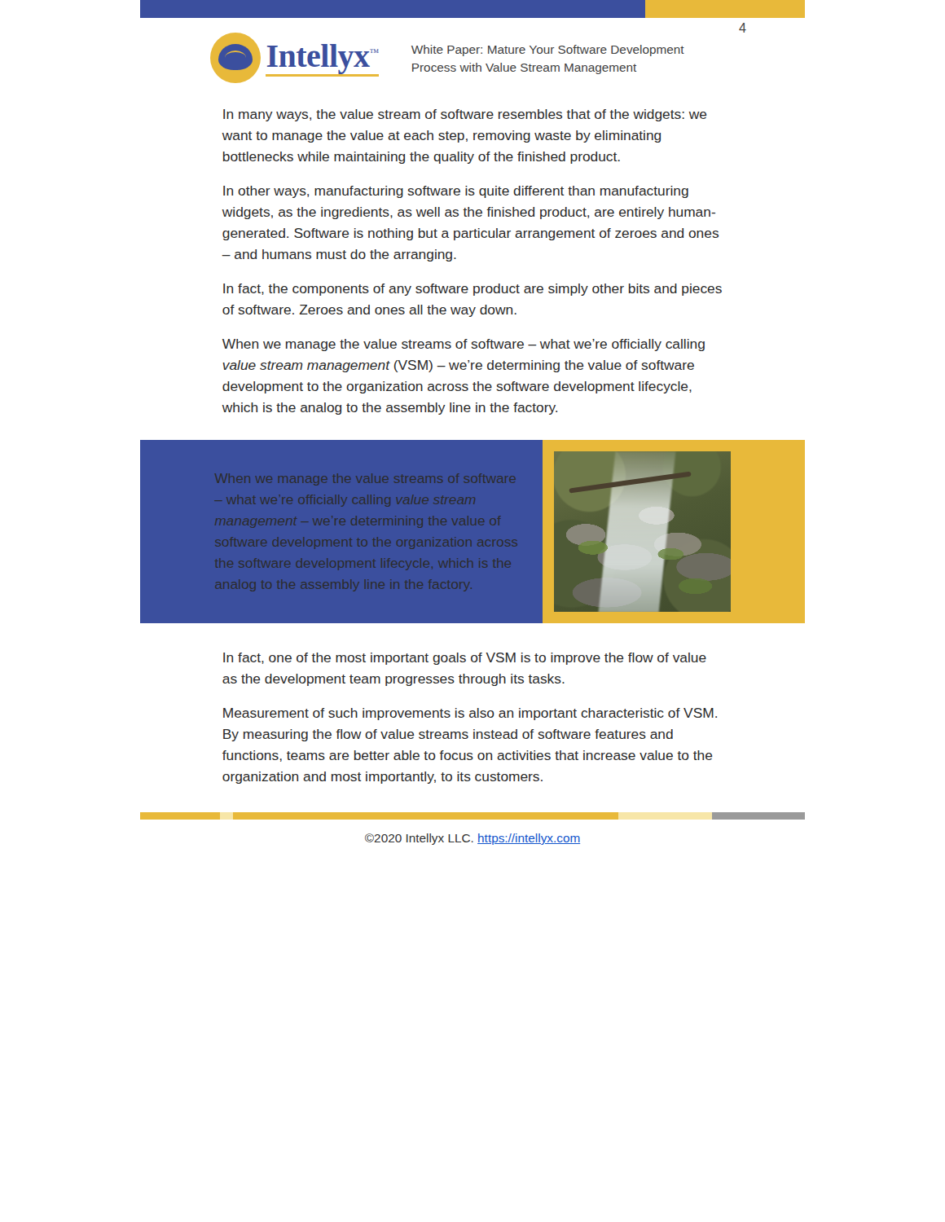4
Intellyx™
White Paper: Mature Your Software Development
Process with Value Stream Management
In many ways, the value stream of software resembles that of the widgets: we want to manage the value at each step, removing waste by eliminating bottlenecks while maintaining the quality of the finished product.
In other ways, manufacturing software is quite different than manufacturing widgets, as the ingredients, as well as the finished product, are entirely human-generated. Software is nothing but a particular arrangement of zeroes and ones – and humans must do the arranging.
In fact, the components of any software product are simply other bits and pieces of software. Zeroes and ones all the way down.
When we manage the value streams of software – what we’re officially calling value stream management (VSM) – we’re determining the value of software development to the organization across the software development lifecycle, which is the analog to the assembly line in the factory.
When we manage the value streams of software – what we’re officially calling value stream management – we’re determining the value of software development to the organization across the software development lifecycle, which is the analog to the assembly line in the factory.
In fact, one of the most important goals of VSM is to improve the flow of value as the development team progresses through its tasks.
Measurement of such improvements is also an important characteristic of VSM. By measuring the flow of value streams instead of software features and functions, teams are better able to focus on activities that increase value to the organization and most importantly, to its customers.
©2020 Intellyx LLC. https://intellyx.com